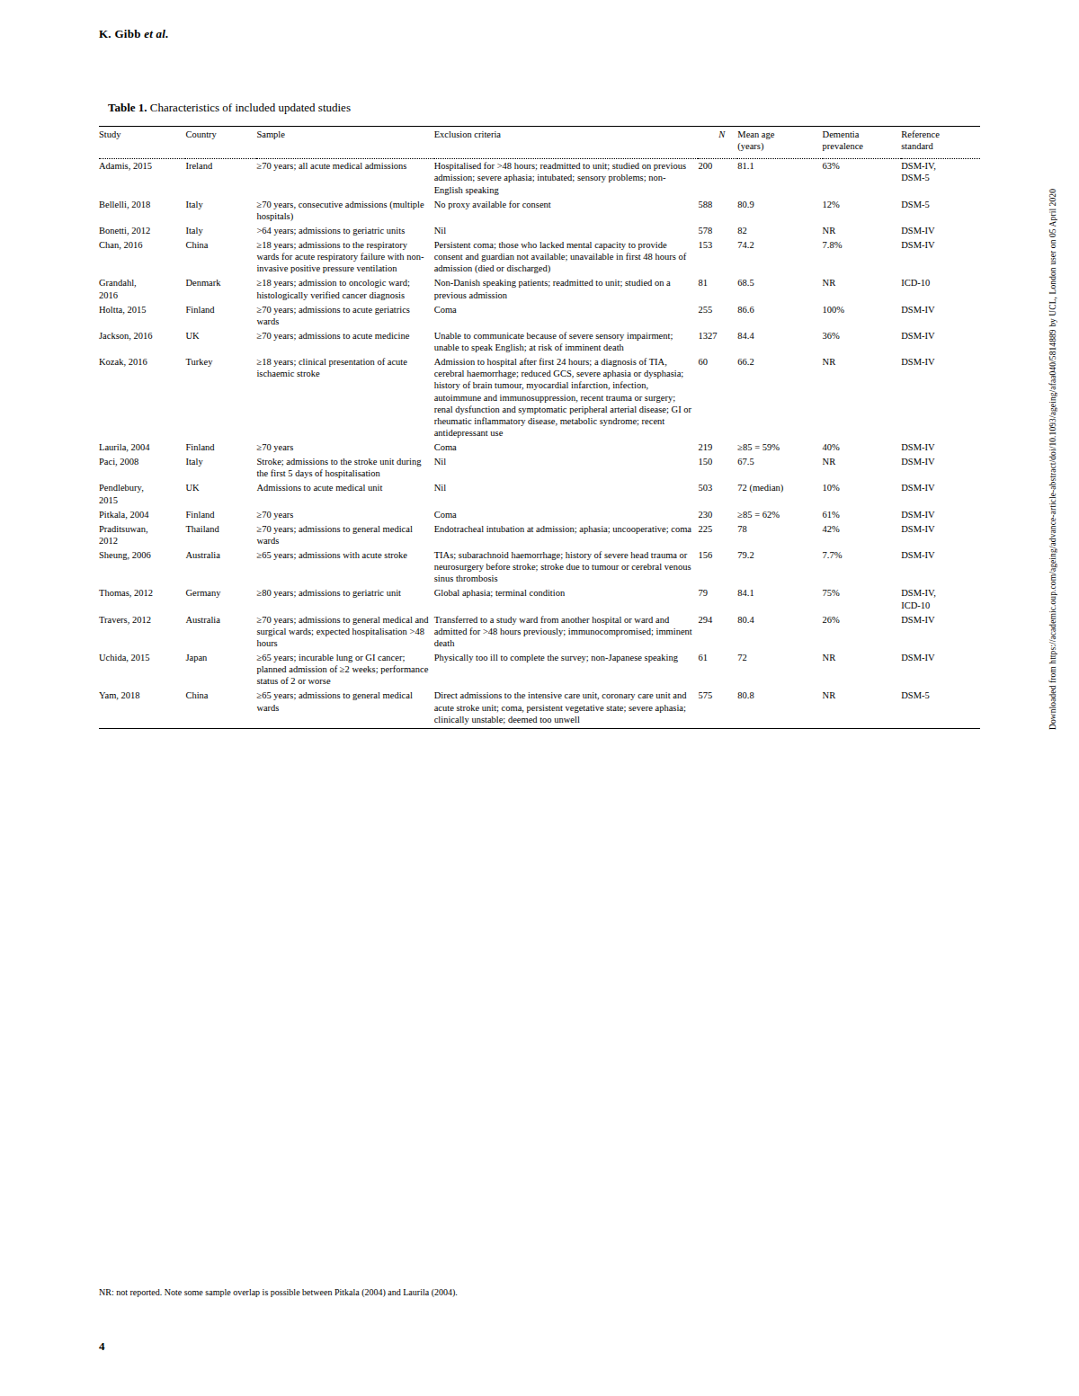K. Gibb et al.
Table 1. Characteristics of included updated studies
| Study | Country | Sample | Exclusion criteria | N | Mean age (years) | Dementia prevalence | Reference standard |
| --- | --- | --- | --- | --- | --- | --- | --- |
| Adamis, 2015 | Ireland | ≥70 years; all acute medical admissions | Hospitalised for >48 hours; readmitted to unit; studied on previous admission; severe aphasia; intubated; sensory problems; non-English speaking | 200 | 81.1 | 63% | DSM-IV, DSM-5 |
| Bellelli, 2018 | Italy | ≥70 years, consecutive admissions (multiple hospitals) | No proxy available for consent | 588 | 80.9 | 12% | DSM-5 |
| Bonetti, 2012 | Italy | >64 years; admissions to geriatric units | Nil | 578 | 82 | NR | DSM-IV |
| Chan, 2016 | China | ≥18 years; admissions to the respiratory wards for acute respiratory failure with non-invasive positive pressure ventilation | Persistent coma; those who lacked mental capacity to provide consent and guardian not available; unavailable in first 48 hours of admission (died or discharged) | 153 | 74.2 | 7.8% | DSM-IV |
| Grandahl, 2016 | Denmark | ≥18 years; admission to oncologic ward; histologically verified cancer diagnosis | Non-Danish speaking patients; readmitted to unit; studied on a previous admission | 81 | 68.5 | NR | ICD-10 |
| Holtta, 2015 | Finland | ≥70 years; admissions to acute geriatrics wards | Coma | 255 | 86.6 | 100% | DSM-IV |
| Jackson, 2016 | UK | ≥70 years; admissions to acute medicine | Unable to communicate because of severe sensory impairment; unable to speak English; at risk of imminent death | 1327 | 84.4 | 36% | DSM-IV |
| Kozak, 2016 | Turkey | ≥18 years; clinical presentation of acute ischaemic stroke | Admission to hospital after first 24 hours; a diagnosis of TIA, cerebral haemorrhage; reduced GCS, severe aphasia or dysphasia; history of brain tumour, myocardial infarction, infection, autoimmune and immunosuppression, recent trauma or surgery; renal dysfunction and symptomatic peripheral arterial disease; GI or rheumatic inflammatory disease, metabolic syndrome; recent antidepressant use | 60 | 66.2 | NR | DSM-IV |
| Laurila, 2004 | Finland | ≥70 years | Coma | 219 | ≥85 = 59% | 40% | DSM-IV |
| Paci, 2008 | Italy | Stroke; admissions to the stroke unit during the first 5 days of hospitalisation | Nil | 150 | 67.5 | NR | DSM-IV |
| Pendlebury, 2015 | UK | Admissions to acute medical unit | Nil | 503 | 72 (median) | 10% | DSM-IV |
| Pitkala, 2004 | Finland | ≥70 years | Coma | 230 | ≥85 = 62% | 61% | DSM-IV |
| Praditsuwan, 2012 | Thailand | ≥70 years; admissions to general medical wards | Endotracheal intubation at admission; aphasia; uncooperative; coma | 225 | 78 | 42% | DSM-IV |
| Sheung, 2006 | Australia | ≥65 years; admissions with acute stroke | TIAs; subarachnoid haemorrhage; history of severe head trauma or neurosurgery before stroke; stroke due to tumour or cerebral venous sinus thrombosis | 156 | 79.2 | 7.7% | DSM-IV |
| Thomas, 2012 | Germany | ≥80 years; admissions to geriatric unit | Global aphasia; terminal condition | 79 | 84.1 | 75% | DSM-IV, ICD-10 |
| Travers, 2012 | Australia | ≥70 years; admissions to general medical and surgical wards; expected hospitalisation >48 hours | Transferred to a study ward from another hospital or ward and admitted for >48 hours previously; immunocompromised; imminent death | 294 | 80.4 | 26% | DSM-IV |
| Uchida, 2015 | Japan | ≥65 years; incurable lung or GI cancer; planned admission of ≥2 weeks; performance status of 2 or worse | Physically too ill to complete the survey; non-Japanese speaking | 61 | 72 | NR | DSM-IV |
| Yam, 2018 | China | ≥65 years; admissions to general medical wards | Direct admissions to the intensive care unit, coronary care unit and acute stroke unit; coma, persistent vegetative state; severe aphasia; clinically unstable; deemed too unwell | 575 | 80.8 | NR | DSM-5 |
Downloaded from https://academic.oup.com/ageing/advance-article-abstract/doi/10.1093/ageing/afaa040/5814889 by UCL, London user on 05 April 2020
NR: not reported. Note some sample overlap is possible between Pitkala (2004) and Laurila (2004).
4